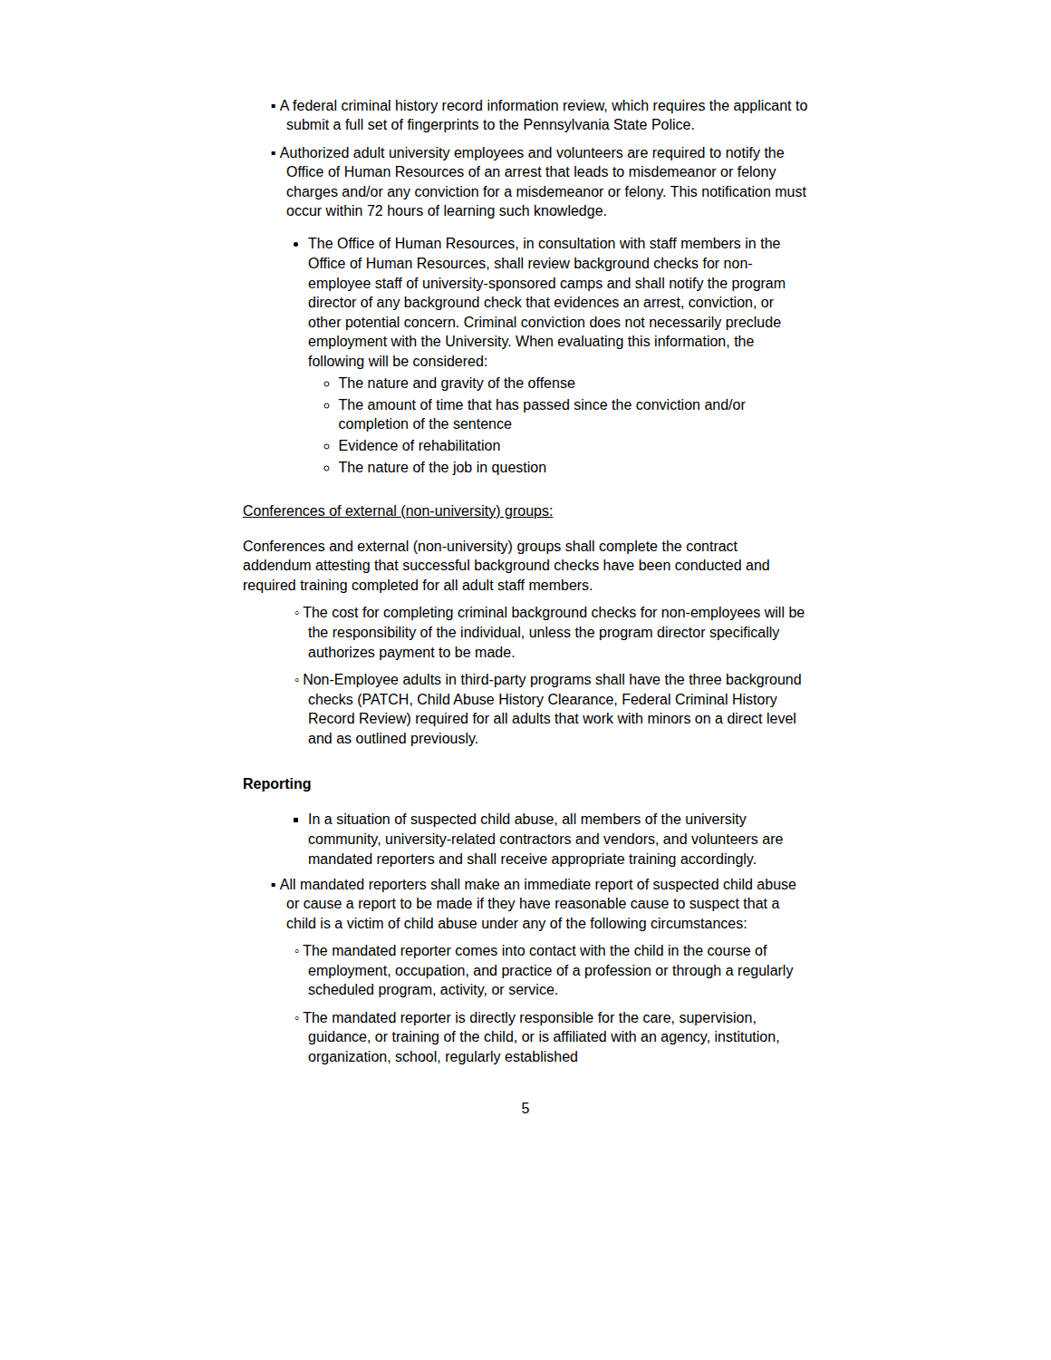A federal criminal history record information review, which requires the applicant to submit a full set of fingerprints to the Pennsylvania State Police.
Authorized adult university employees and volunteers are required to notify the Office of Human Resources of an arrest that leads to misdemeanor or felony charges and/or any conviction for a misdemeanor or felony. This notification must occur within 72 hours of learning such knowledge.
The Office of Human Resources, in consultation with staff members in the Office of Human Resources, shall review background checks for non-employee staff of university-sponsored camps and shall notify the program director of any background check that evidences an arrest, conviction, or other potential concern. Criminal conviction does not necessarily preclude employment with the University. When evaluating this information, the following will be considered:
The nature and gravity of the offense
The amount of time that has passed since the conviction and/or completion of the sentence
Evidence of rehabilitation
The nature of the job in question
Conferences of external (non-university) groups:
Conferences and external (non-university) groups shall complete the contract addendum attesting that successful background checks have been conducted and required training completed for all adult staff members.
The cost for completing criminal background checks for non-employees will be the responsibility of the individual, unless the program director specifically authorizes payment to be made.
Non-Employee adults in third-party programs shall have the three background checks (PATCH, Child Abuse History Clearance, Federal Criminal History Record Review) required for all adults that work with minors on a direct level and as outlined previously.
Reporting
In a situation of suspected child abuse, all members of the university community, university-related contractors and vendors, and volunteers are mandated reporters and shall receive appropriate training accordingly.
All mandated reporters shall make an immediate report of suspected child abuse or cause a report to be made if they have reasonable cause to suspect that a child is a victim of child abuse under any of the following circumstances:
The mandated reporter comes into contact with the child in the course of employment, occupation, and practice of a profession or through a regularly scheduled program, activity, or service.
The mandated reporter is directly responsible for the care, supervision, guidance, or training of the child, or is affiliated with an agency, institution, organization, school, regularly established
5